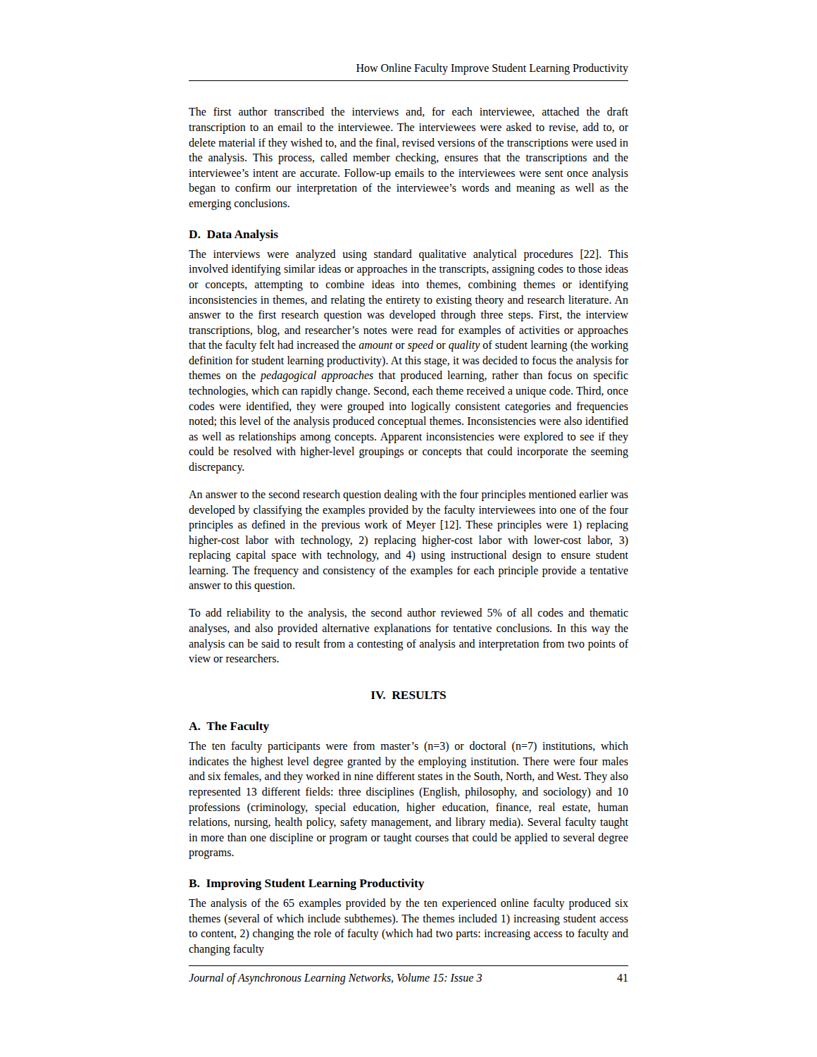How Online Faculty Improve Student Learning Productivity
The first author transcribed the interviews and, for each interviewee, attached the draft transcription to an email to the interviewee. The interviewees were asked to revise, add to, or delete material if they wished to, and the final, revised versions of the transcriptions were used in the analysis. This process, called member checking, ensures that the transcriptions and the interviewee’s intent are accurate. Follow-up emails to the interviewees were sent once analysis began to confirm our interpretation of the interviewee’s words and meaning as well as the emerging conclusions.
D. Data Analysis
The interviews were analyzed using standard qualitative analytical procedures [22]. This involved identifying similar ideas or approaches in the transcripts, assigning codes to those ideas or concepts, attempting to combine ideas into themes, combining themes or identifying inconsistencies in themes, and relating the entirety to existing theory and research literature. An answer to the first research question was developed through three steps. First, the interview transcriptions, blog, and researcher’s notes were read for examples of activities or approaches that the faculty felt had increased the amount or speed or quality of student learning (the working definition for student learning productivity). At this stage, it was decided to focus the analysis for themes on the pedagogical approaches that produced learning, rather than focus on specific technologies, which can rapidly change. Second, each theme received a unique code. Third, once codes were identified, they were grouped into logically consistent categories and frequencies noted; this level of the analysis produced conceptual themes. Inconsistencies were also identified as well as relationships among concepts. Apparent inconsistencies were explored to see if they could be resolved with higher-level groupings or concepts that could incorporate the seeming discrepancy.
An answer to the second research question dealing with the four principles mentioned earlier was developed by classifying the examples provided by the faculty interviewees into one of the four principles as defined in the previous work of Meyer [12]. These principles were 1) replacing higher-cost labor with technology, 2) replacing higher-cost labor with lower-cost labor, 3) replacing capital space with technology, and 4) using instructional design to ensure student learning. The frequency and consistency of the examples for each principle provide a tentative answer to this question.
To add reliability to the analysis, the second author reviewed 5% of all codes and thematic analyses, and also provided alternative explanations for tentative conclusions. In this way the analysis can be said to result from a contesting of analysis and interpretation from two points of view or researchers.
IV. RESULTS
A. The Faculty
The ten faculty participants were from master’s (n=3) or doctoral (n=7) institutions, which indicates the highest level degree granted by the employing institution. There were four males and six females, and they worked in nine different states in the South, North, and West. They also represented 13 different fields: three disciplines (English, philosophy, and sociology) and 10 professions (criminology, special education, higher education, finance, real estate, human relations, nursing, health policy, safety management, and library media). Several faculty taught in more than one discipline or program or taught courses that could be applied to several degree programs.
B. Improving Student Learning Productivity
The analysis of the 65 examples provided by the ten experienced online faculty produced six themes (several of which include subthemes). The themes included 1) increasing student access to content, 2) changing the role of faculty (which had two parts: increasing access to faculty and changing faculty
Journal of Asynchronous Learning Networks, Volume 15: Issue 3 41